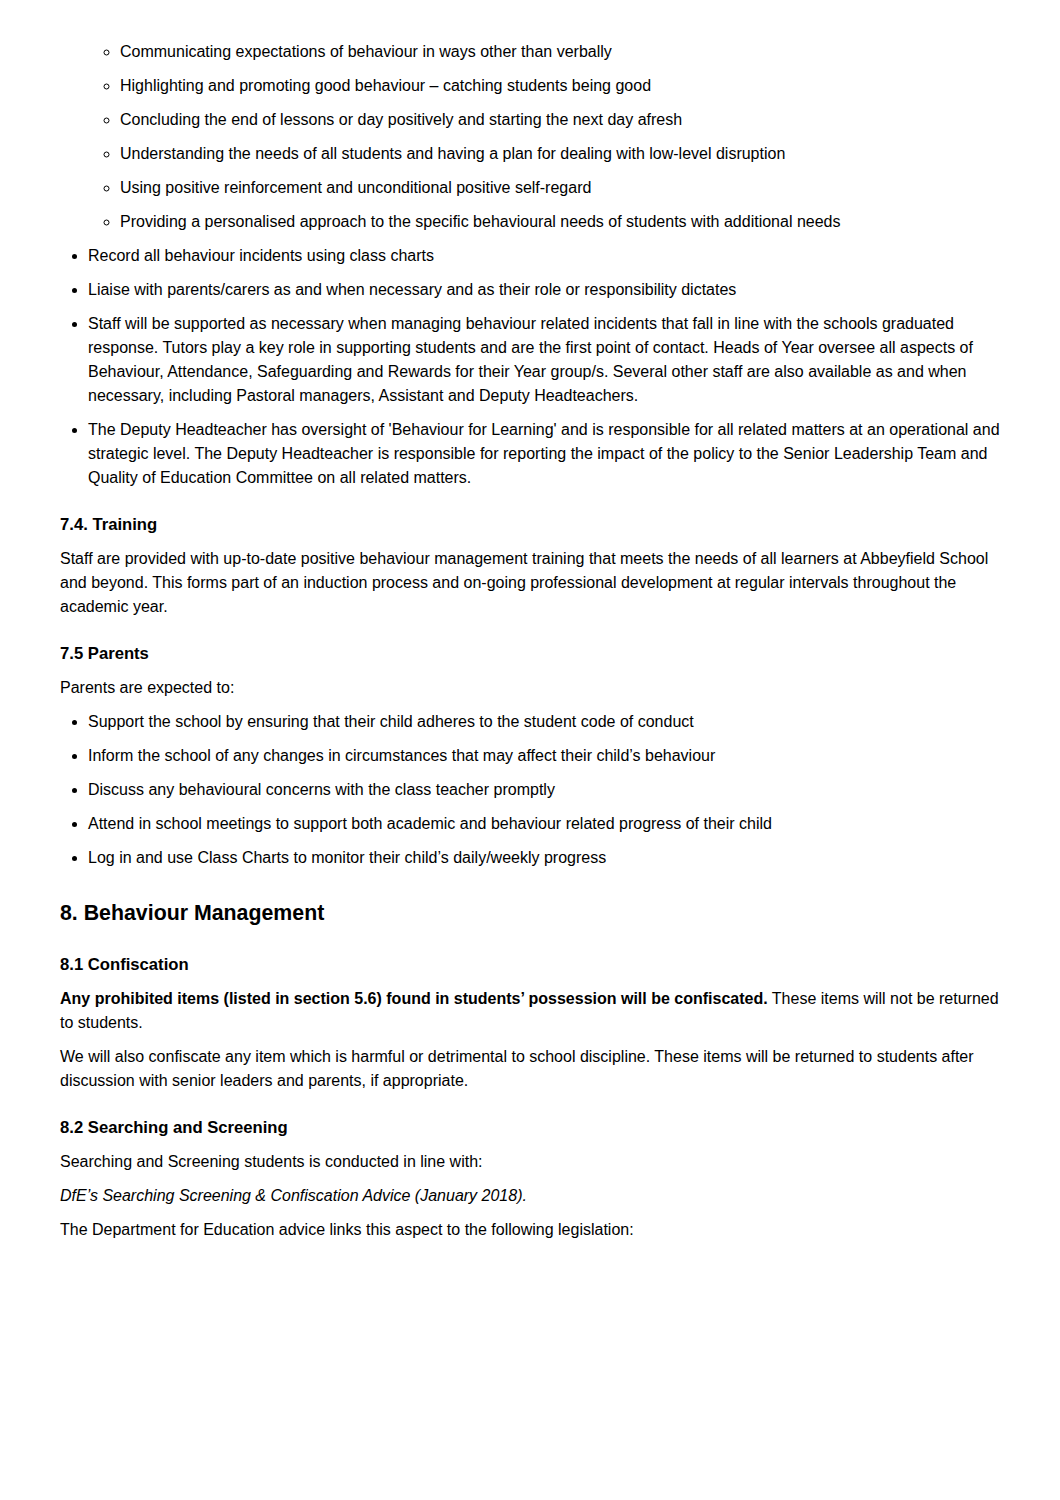Communicating expectations of behaviour in ways other than verbally
Highlighting and promoting good behaviour – catching students being good
Concluding the end of lessons or day positively and starting the next day afresh
Understanding the needs of all students and having a plan for dealing with low-level disruption
Using positive reinforcement and unconditional positive self-regard
Providing a personalised approach to the specific behavioural needs of students with additional needs
Record all behaviour incidents using class charts
Liaise with parents/carers as and when necessary and as their role or responsibility dictates
Staff will be supported as necessary when managing behaviour related incidents that fall in line with the schools graduated response. Tutors play a key role in supporting students and are the first point of contact. Heads of Year oversee all aspects of Behaviour, Attendance, Safeguarding and Rewards for their Year group/s. Several other staff are also available as and when necessary, including Pastoral managers, Assistant and Deputy Headteachers.
The Deputy Headteacher has oversight of 'Behaviour for Learning' and is responsible for all related matters at an operational and strategic level. The Deputy Headteacher is responsible for reporting the impact of the policy to the Senior Leadership Team and Quality of Education Committee on all related matters.
7.4. Training
Staff are provided with up-to-date positive behaviour management training that meets the needs of all learners at Abbeyfield School and beyond. This forms part of an induction process and on-going professional development at regular intervals throughout the academic year.
7.5 Parents
Parents are expected to:
Support the school by ensuring that their child adheres to the student code of conduct
Inform the school of any changes in circumstances that may affect their child’s behaviour
Discuss any behavioural concerns with the class teacher promptly
Attend in school meetings to support both academic and behaviour related progress of their child
Log in and use Class Charts to monitor their child’s daily/weekly progress
8. Behaviour Management
8.1 Confiscation
Any prohibited items (listed in section 5.6) found in students’ possession will be confiscated. These items will not be returned to students.
We will also confiscate any item which is harmful or detrimental to school discipline. These items will be returned to students after discussion with senior leaders and parents, if appropriate.
8.2 Searching and Screening
Searching and Screening students is conducted in line with:
DfE’s Searching Screening & Confiscation Advice (January 2018).
The Department for Education advice links this aspect to the following legislation: